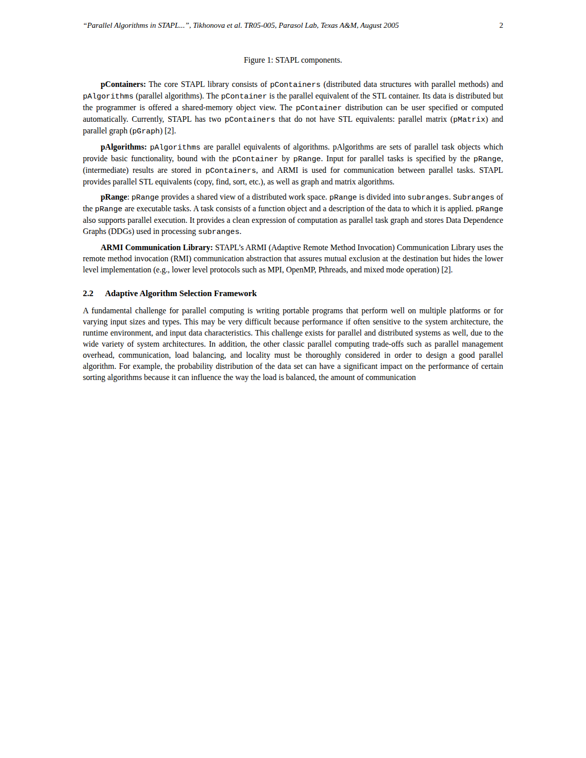“Parallel Algorithms in STAPL...”, Tikhonova et al. TR05-005, Parasol Lab, Texas A&M, August 2005 2
Figure 1: STAPL components.
pContainers: The core STAPL library consists of pContainers (distributed data structures with parallel methods) and pAlgorithms (parallel algorithms). The pContainer is the parallel equivalent of the STL container. Its data is distributed but the programmer is offered a shared-memory object view. The pContainer distribution can be user specified or computed automatically. Currently, STAPL has two pContainers that do not have STL equivalents: parallel matrix (pMatrix) and parallel graph (pGraph) [2].
pAlgorithms: pAlgorithms are parallel equivalents of algorithms. pAlgorithms are sets of parallel task objects which provide basic functionality, bound with the pContainer by pRange. Input for parallel tasks is specified by the pRange, (intermediate) results are stored in pContainers, and ARMI is used for communication between parallel tasks. STAPL provides parallel STL equivalents (copy, find, sort, etc.), as well as graph and matrix algorithms.
pRange: pRange provides a shared view of a distributed work space. pRange is divided into subranges. Subranges of the pRange are executable tasks. A task consists of a function object and a description of the data to which it is applied. pRange also supports parallel execution. It provides a clean expression of computation as parallel task graph and stores Data Dependence Graphs (DDGs) used in processing subranges.
ARMI Communication Library: STAPL’s ARMI (Adaptive Remote Method Invocation) Communication Library uses the remote method invocation (RMI) communication abstraction that assures mutual exclusion at the destination but hides the lower level implementation (e.g., lower level protocols such as MPI, OpenMP, Pthreads, and mixed mode operation) [2].
2.2 Adaptive Algorithm Selection Framework
A fundamental challenge for parallel computing is writing portable programs that perform well on multiple platforms or for varying input sizes and types. This may be very difficult because performance if often sensitive to the system architecture, the runtime environment, and input data characteristics. This challenge exists for parallel and distributed systems as well, due to the wide variety of system architectures. In addition, the other classic parallel computing trade-offs such as parallel management overhead, communication, load balancing, and locality must be thoroughly considered in order to design a good parallel algorithm. For example, the probability distribution of the data set can have a significant impact on the performance of certain sorting algorithms because it can influence the way the load is balanced, the amount of communication